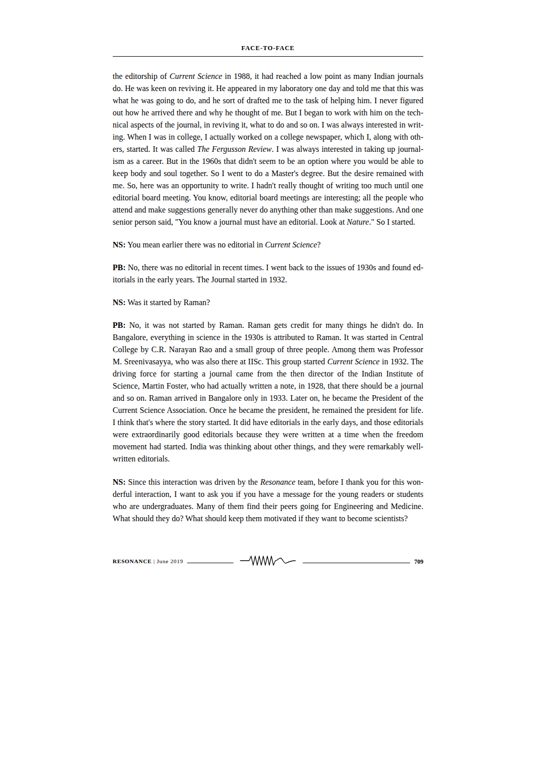FACE-TO-FACE
the editorship of Current Science in 1988, it had reached a low point as many Indian journals do. He was keen on reviving it. He appeared in my laboratory one day and told me that this was what he was going to do, and he sort of drafted me to the task of helping him. I never figured out how he arrived there and why he thought of me. But I began to work with him on the technical aspects of the journal, in reviving it, what to do and so on. I was always interested in writing. When I was in college, I actually worked on a college newspaper, which I, along with others, started. It was called The Fergusson Review. I was always interested in taking up journalism as a career. But in the 1960s that didn't seem to be an option where you would be able to keep body and soul together. So I went to do a Master's degree. But the desire remained with me. So, here was an opportunity to write. I hadn't really thought of writing too much until one editorial board meeting. You know, editorial board meetings are interesting; all the people who attend and make suggestions generally never do anything other than make suggestions. And one senior person said, "You know a journal must have an editorial. Look at Nature." So I started.
NS: You mean earlier there was no editorial in Current Science?
PB: No, there was no editorial in recent times. I went back to the issues of 1930s and found editorials in the early years. The Journal started in 1932.
NS: Was it started by Raman?
PB: No, it was not started by Raman. Raman gets credit for many things he didn't do. In Bangalore, everything in science in the 1930s is attributed to Raman. It was started in Central College by C.R. Narayan Rao and a small group of three people. Among them was Professor M. Sreenivasayya, who was also there at IISc. This group started Current Science in 1932. The driving force for starting a journal came from the then director of the Indian Institute of Science, Martin Foster, who had actually written a note, in 1928, that there should be a journal and so on. Raman arrived in Bangalore only in 1933. Later on, he became the President of the Current Science Association. Once he became the president, he remained the president for life. I think that's where the story started. It did have editorials in the early days, and those editorials were extraordinarily good editorials because they were written at a time when the freedom movement had started. India was thinking about other things, and they were remarkably well-written editorials.
NS: Since this interaction was driven by the Resonance team, before I thank you for this wonderful interaction, I want to ask you if you have a message for the young readers or students who are undergraduates. Many of them find their peers going for Engineering and Medicine. What should they do? What should keep them motivated if they want to become scientists?
RESONANCE | June 2019
709